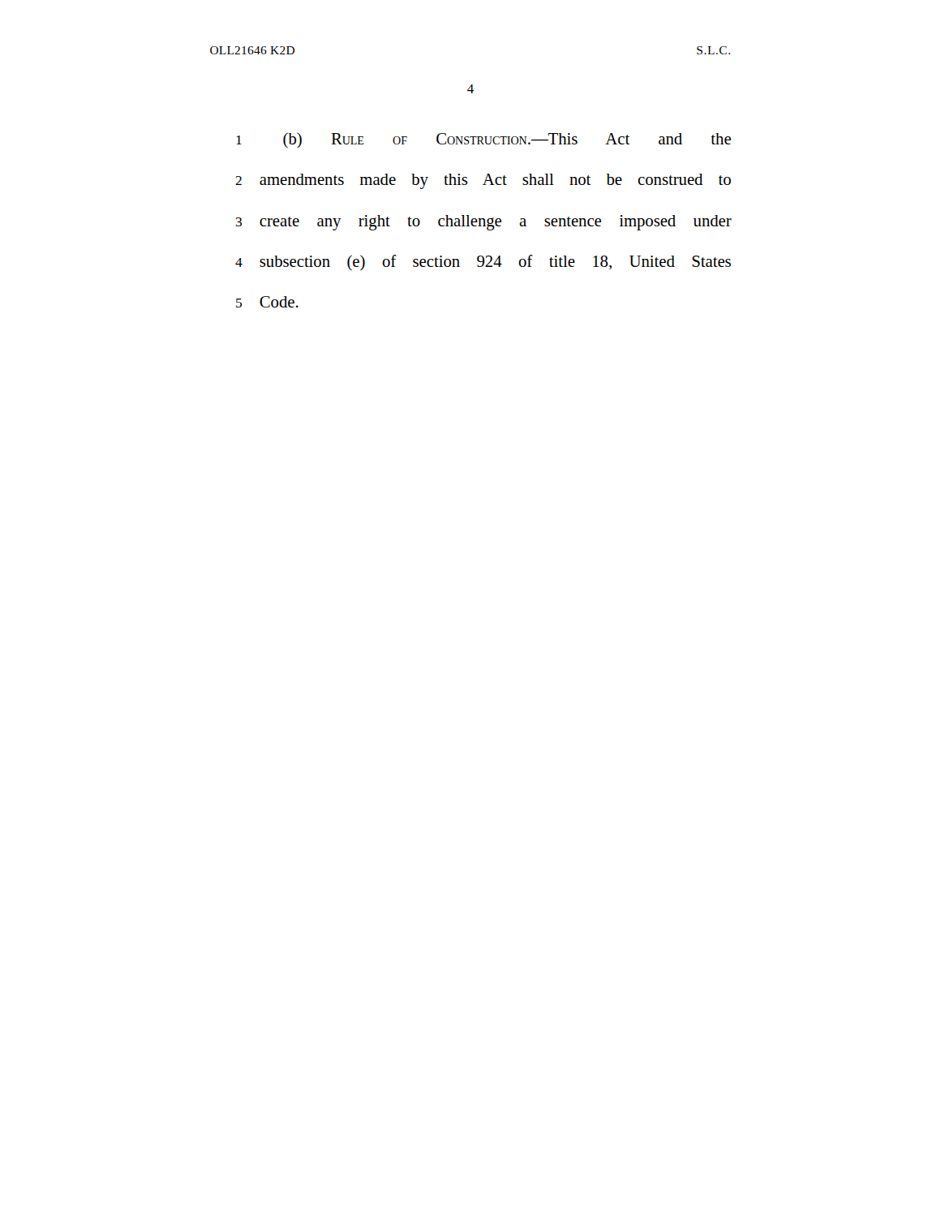OLL21646 K2D S.L.C.
4
1 (b) Rule of Construction.—This Act and the
2 amendments made by this Act shall not be construed to
3 create any right to challenge a sentence imposed under
4 subsection (e) of section 924 of title 18, United States
5 Code.